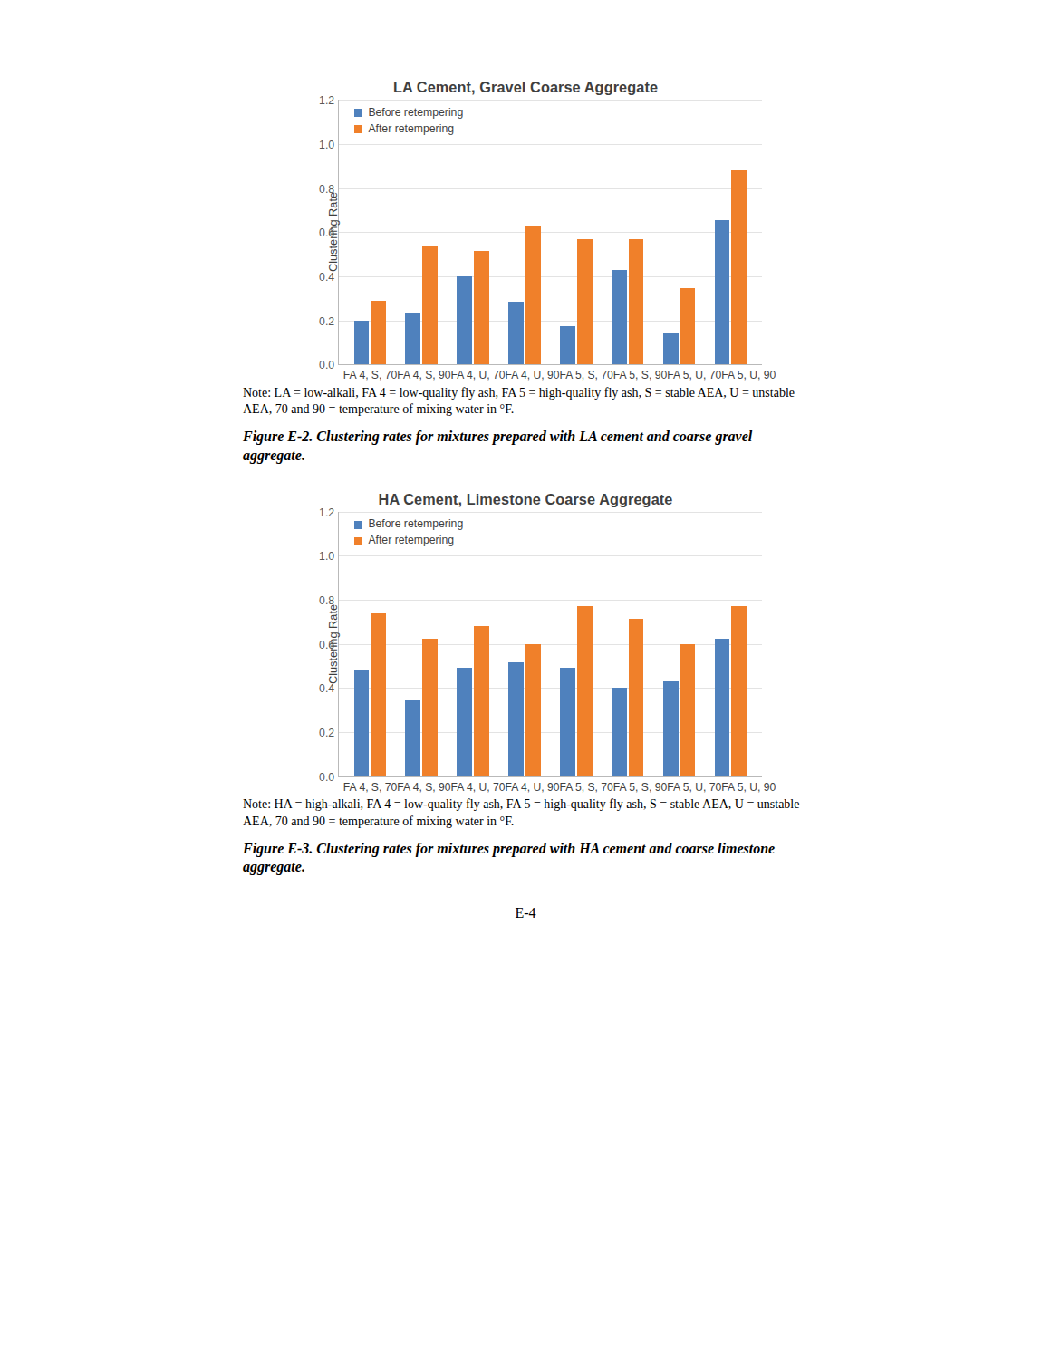LA Cement, Gravel Coarse Aggregate
Clustering Rate
1.2
1.0
0.8
0.6
0.4
0.2
0.0
Before retempering
After retempering
FA 4, S, 70 FA 4, S, 90 FA 4, U, 70 FA 4, U, 90 FA 5, S, 70 FA 5, S, 90 FA 5, U, 70 FA 5, U, 90
Note: LA = low-alkali, FA 4 = low-quality fly ash, FA 5 = high-quality fly ash, S = stable AEA, U = unstable AEA, 70 and 90 = temperature of mixing water in °F.
Figure E-2. Clustering rates for mixtures prepared with LA cement and coarse gravel aggregate.
HA Cement, Limestone Coarse Aggregate
Clustering Rate
1.2
1.0
0.8
0.6
0.4
0.2
0.0
Before retempering
After retempering
FA 4, S, 70 FA 4, S, 90 FA 4, U, 70 FA 4, U, 90 FA 5, S, 70 FA 5, S, 90 FA 5, U, 70 FA 5, U, 90
Note: HA = high-alkali, FA 4 = low-quality fly ash, FA 5 = high-quality fly ash, S = stable AEA, U = unstable AEA, 70 and 90 = temperature of mixing water in °F.
Figure E-3. Clustering rates for mixtures prepared with HA cement and coarse limestone aggregate.
E-4